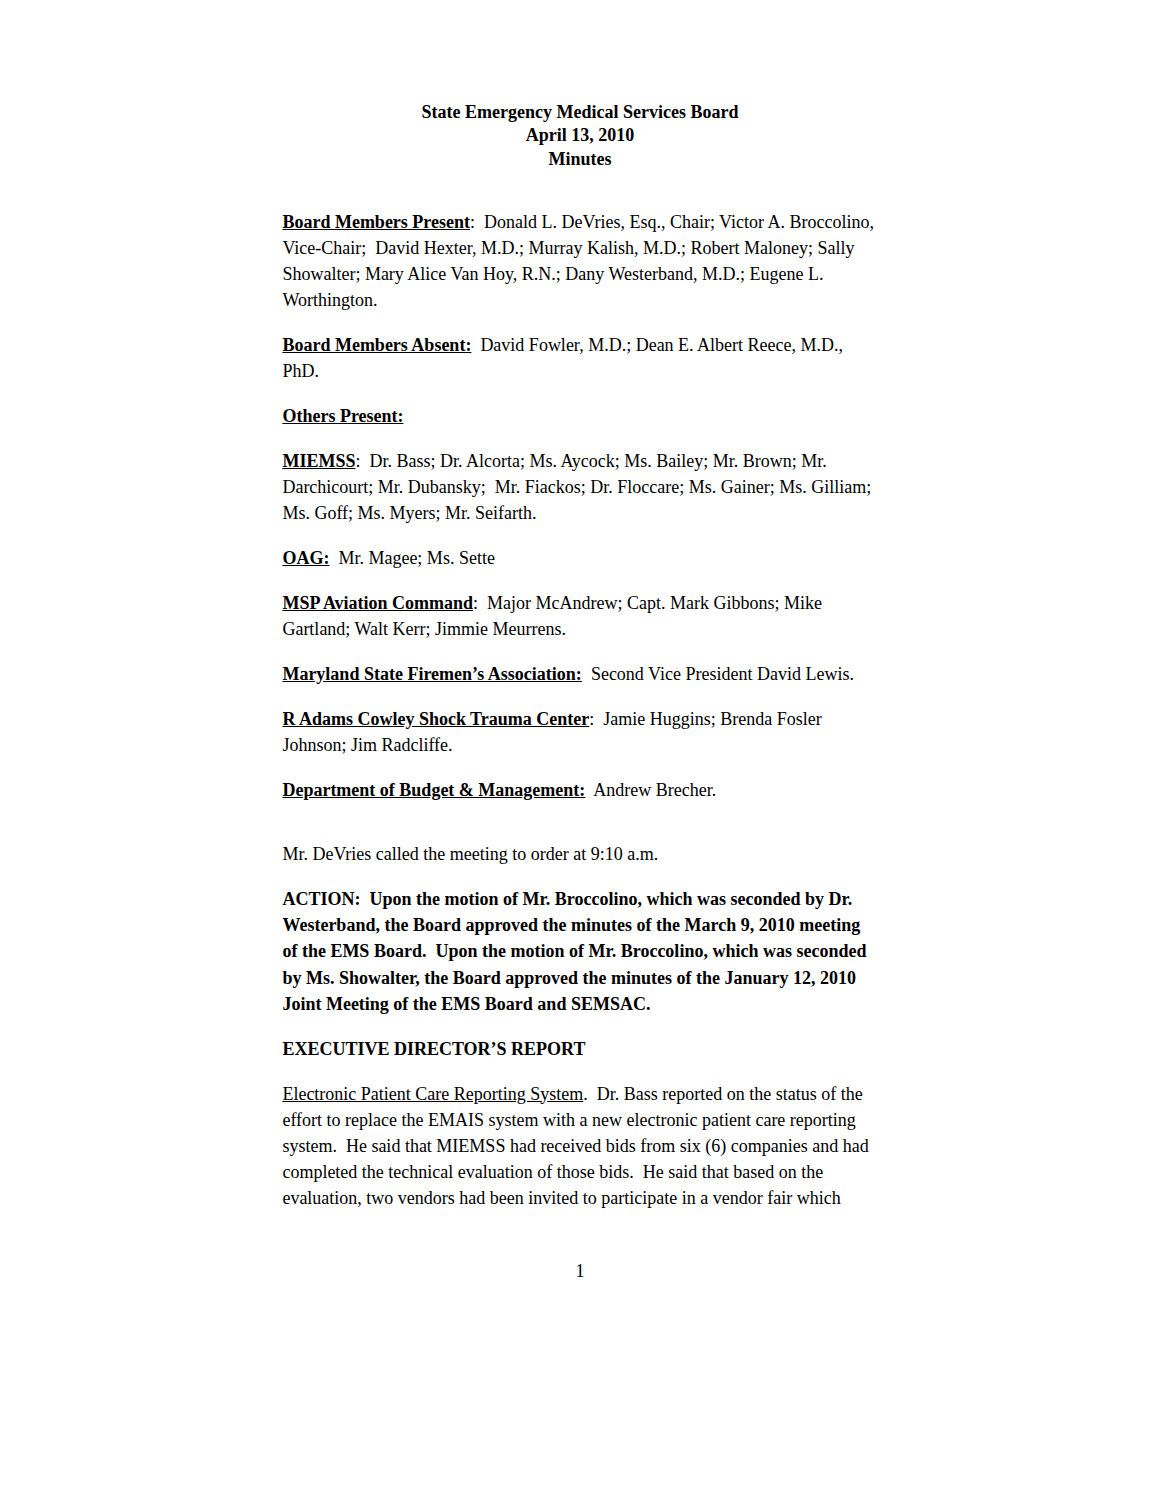State Emergency Medical Services Board April 13, 2010 Minutes
Board Members Present: Donald L. DeVries, Esq., Chair; Victor A. Broccolino, Vice-Chair; David Hexter, M.D.; Murray Kalish, M.D.; Robert Maloney; Sally Showalter; Mary Alice Van Hoy, R.N.; Dany Westerband, M.D.; Eugene L. Worthington.
Board Members Absent: David Fowler, M.D.; Dean E. Albert Reece, M.D., PhD.
Others Present:
MIEMSS: Dr. Bass; Dr. Alcorta; Ms. Aycock; Ms. Bailey; Mr. Brown; Mr. Darchicourt; Mr. Dubansky; Mr. Fiackos; Dr. Floccare; Ms. Gainer; Ms. Gilliam; Ms. Goff; Ms. Myers; Mr. Seifarth.
OAG: Mr. Magee; Ms. Sette
MSP Aviation Command: Major McAndrew; Capt. Mark Gibbons; Mike Gartland; Walt Kerr; Jimmie Meurrens.
Maryland State Firemen’s Association: Second Vice President David Lewis.
R Adams Cowley Shock Trauma Center: Jamie Huggins; Brenda Fosler Johnson; Jim Radcliffe.
Department of Budget & Management: Andrew Brecher.
Mr. DeVries called the meeting to order at 9:10 a.m.
ACTION: Upon the motion of Mr. Broccolino, which was seconded by Dr. Westerband, the Board approved the minutes of the March 9, 2010 meeting of the EMS Board. Upon the motion of Mr. Broccolino, which was seconded by Ms. Showalter, the Board approved the minutes of the January 12, 2010 Joint Meeting of the EMS Board and SEMSAC.
EXECUTIVE DIRECTOR’S REPORT
Electronic Patient Care Reporting System. Dr. Bass reported on the status of the effort to replace the EMAIS system with a new electronic patient care reporting system. He said that MIEMSS had received bids from six (6) companies and had completed the technical evaluation of those bids. He said that based on the evaluation, two vendors had been invited to participate in a vendor fair which
1